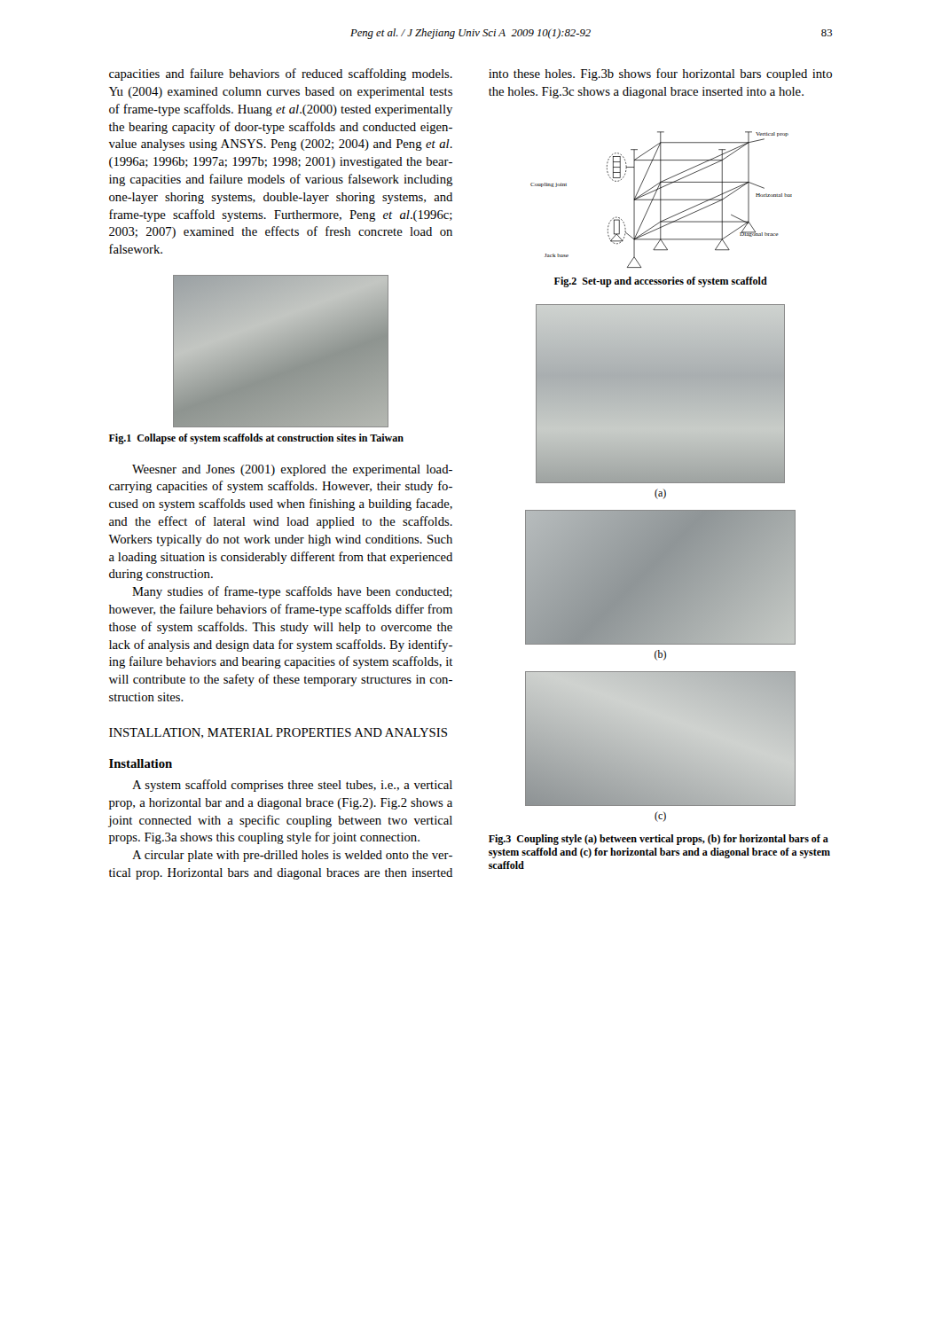Peng et al. / J Zhejiang Univ Sci A 2009 10(1):82-92 83
capacities and failure behaviors of reduced scaffolding models. Yu (2004) examined column curves based on experimental tests of frame-type scaffolds. Huang et al.(2000) tested experimentally the bearing capacity of door-type scaffolds and conducted eigenvalue analyses using ANSYS. Peng (2002; 2004) and Peng et al.(1996a; 1996b; 1997a; 1997b; 1998; 2001) investigated the bearing capacities and failure models of various falsework including one-layer shoring systems, double-layer shoring systems, and frame-type scaffold systems. Furthermore, Peng et al.(1996c; 2003; 2007) examined the effects of fresh concrete load on falsework.
Fig.1 Collapse of system scaffolds at construction sites in Taiwan
Weesner and Jones (2001) explored the experimental load-carrying capacities of system scaffolds. However, their study focused on system scaffolds used when finishing a building facade, and the effect of lateral wind load applied to the scaffolds. Workers typically do not work under high wind conditions. Such a loading situation is considerably different from that experienced during construction.
Many studies of frame-type scaffolds have been conducted; however, the failure behaviors of frame-type scaffolds differ from those of system scaffolds. This study will help to overcome the lack of analysis and design data for system scaffolds. By identifying failure behaviors and bearing capacities of system scaffolds, it will contribute to the safety of these temporary structures in construction sites.
Installation, material properties and analysis
Installation
A system scaffold comprises three steel tubes, i.e., a vertical prop, a horizontal bar and a diagonal brace (Fig.2). Fig.2 shows a joint connected with a specific coupling between two vertical props. Fig.3a shows this coupling style for joint connection.
A circular plate with pre-drilled holes is welded onto the vertical prop. Horizontal bars and diagonal braces are then inserted into these holes. Fig.3b shows four horizontal bars coupled into the holes. Fig.3c shows a diagonal brace inserted into a hole.
Coupling joint Jack base Vertical prop Horizontal bar Diagonal brace
Fig.2 Set-up and accessories of system scaffold
(a)
(b)
(c)
Fig.3 Coupling style (a) between vertical props, (b) for horizontal bars of a system scaffold and (c) for horizontal bars and a diagonal brace of a system scaffold